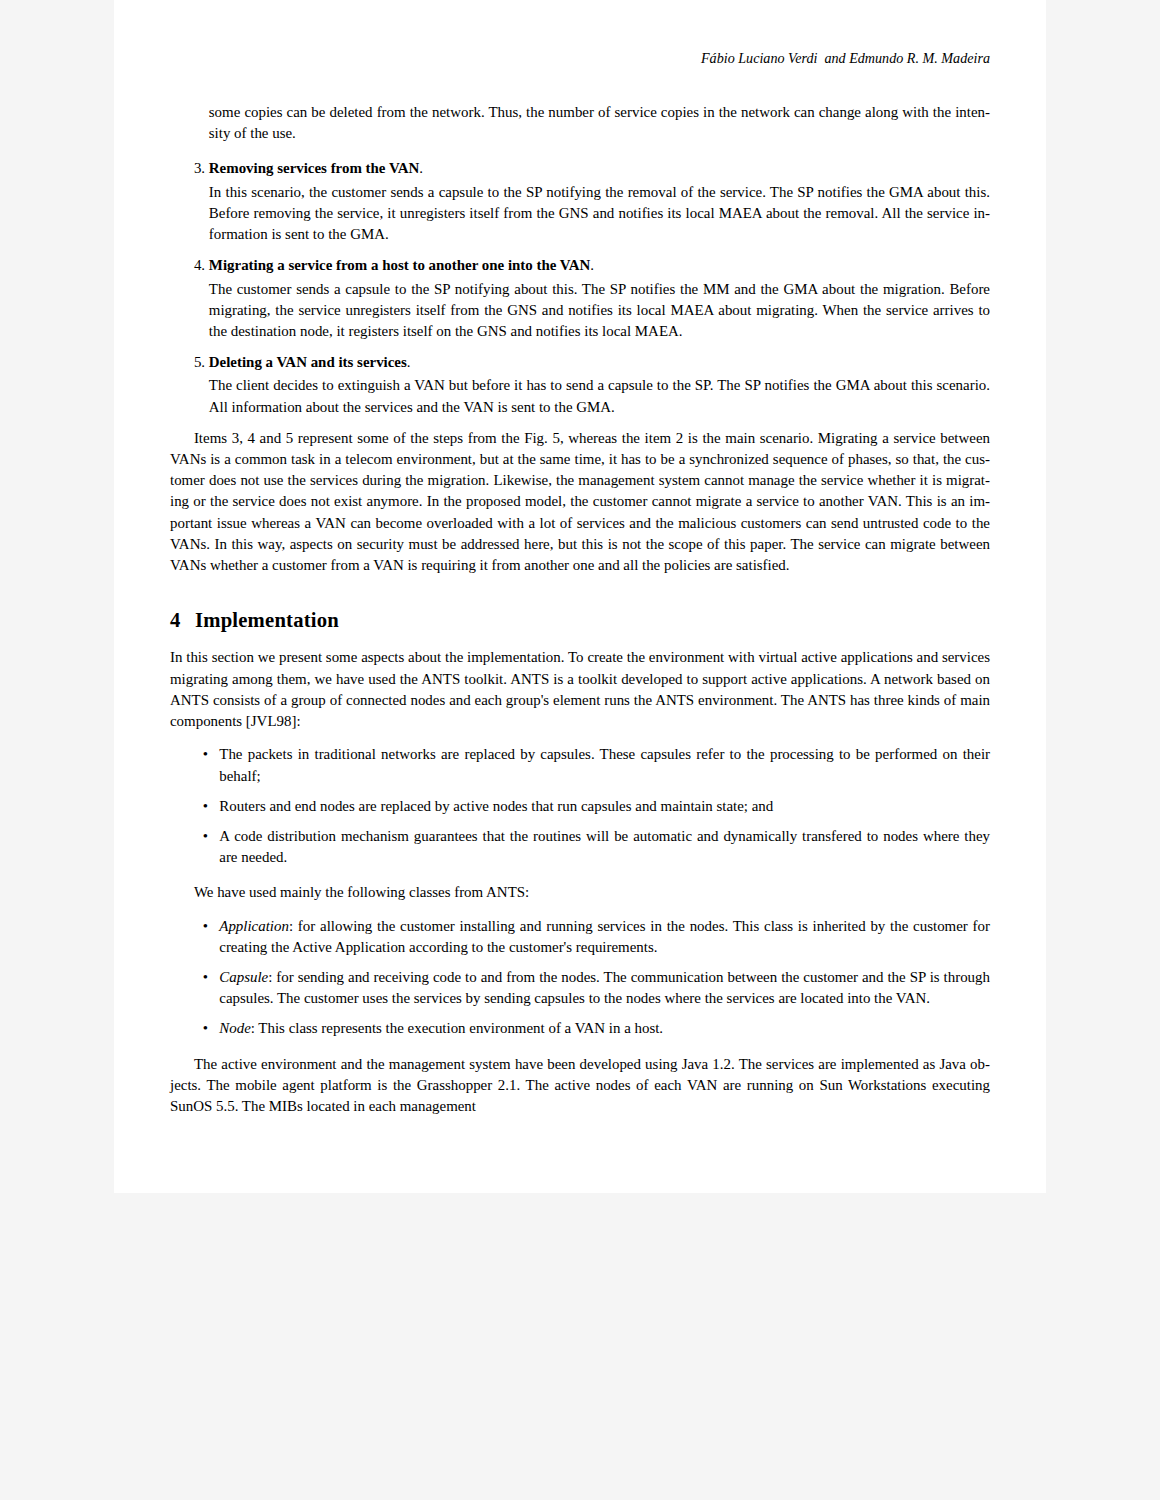Fábio Luciano Verdi and Edmundo R. M. Madeira
some copies can be deleted from the network. Thus, the number of service copies in the network can change along with the intensity of the use.
Removing services from the VAN.
In this scenario, the customer sends a capsule to the SP notifying the removal of the service. The SP notifies the GMA about this. Before removing the service, it unregisters itself from the GNS and notifies its local MAEA about the removal. All the service information is sent to the GMA.
Migrating a service from a host to another one into the VAN.
The customer sends a capsule to the SP notifying about this. The SP notifies the MM and the GMA about the migration. Before migrating, the service unregisters itself from the GNS and notifies its local MAEA about migrating. When the service arrives to the destination node, it registers itself on the GNS and notifies its local MAEA.
Deleting a VAN and its services.
The client decides to extinguish a VAN but before it has to send a capsule to the SP. The SP notifies the GMA about this scenario. All information about the services and the VAN is sent to the GMA.
Items 3, 4 and 5 represent some of the steps from the Fig. 5, whereas the item 2 is the main scenario. Migrating a service between VANs is a common task in a telecom environment, but at the same time, it has to be a synchronized sequence of phases, so that, the customer does not use the services during the migration. Likewise, the management system cannot manage the service whether it is migrating or the service does not exist anymore. In the proposed model, the customer cannot migrate a service to another VAN. This is an important issue whereas a VAN can become overloaded with a lot of services and the malicious customers can send untrusted code to the VANs. In this way, aspects on security must be addressed here, but this is not the scope of this paper. The service can migrate between VANs whether a customer from a VAN is requiring it from another one and all the policies are satisfied.
4 Implementation
In this section we present some aspects about the implementation. To create the environment with virtual active applications and services migrating among them, we have used the ANTS toolkit. ANTS is a toolkit developed to support active applications. A network based on ANTS consists of a group of connected nodes and each group's element runs the ANTS environment. The ANTS has three kinds of main components [JVL98]:
The packets in traditional networks are replaced by capsules. These capsules refer to the processing to be performed on their behalf;
Routers and end nodes are replaced by active nodes that run capsules and maintain state; and
A code distribution mechanism guarantees that the routines will be automatic and dynamically transfered to nodes where they are needed.
We have used mainly the following classes from ANTS:
Application: for allowing the customer installing and running services in the nodes. This class is inherited by the customer for creating the Active Application according to the customer's requirements.
Capsule: for sending and receiving code to and from the nodes. The communication between the customer and the SP is through capsules. The customer uses the services by sending capsules to the nodes where the services are located into the VAN.
Node: This class represents the execution environment of a VAN in a host.
The active environment and the management system have been developed using Java 1.2. The services are implemented as Java objects. The mobile agent platform is the Grasshopper 2.1. The active nodes of each VAN are running on Sun Workstations executing SunOS 5.5. The MIBs located in each management